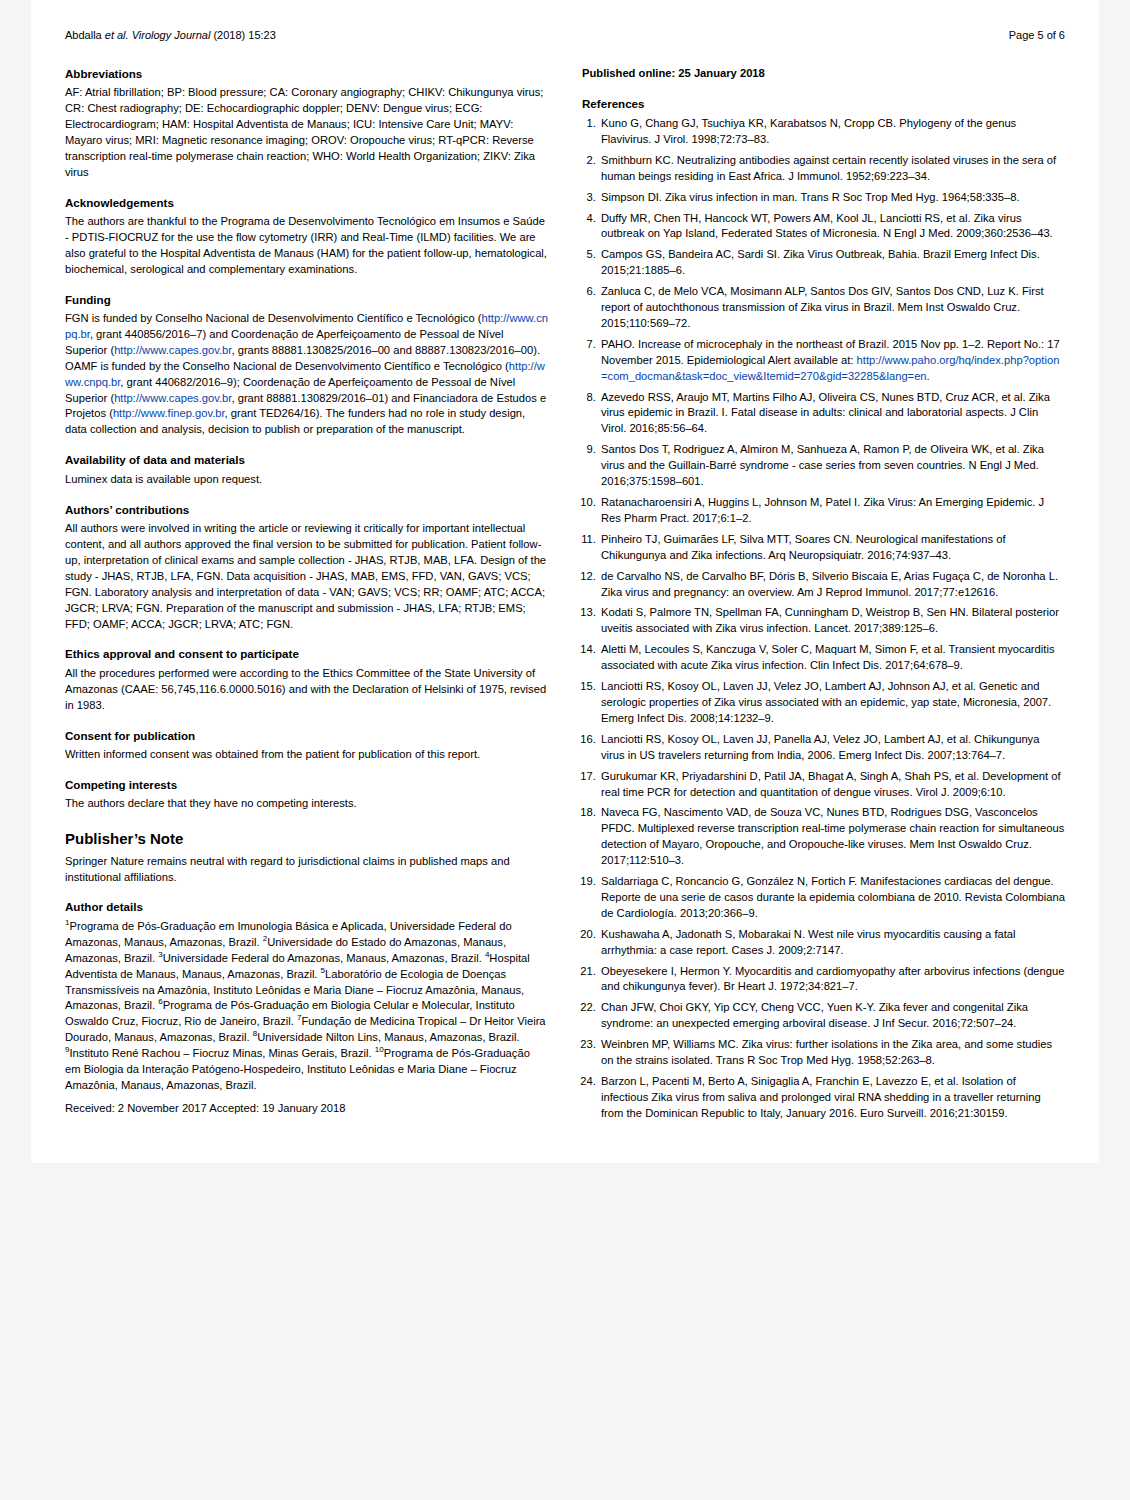Abdalla et al. Virology Journal (2018) 15:23 Page 5 of 6
Abbreviations
AF: Atrial fibrillation; BP: Blood pressure; CA: Coronary angiography; CHIKV: Chikungunya virus; CR: Chest radiography; DE: Echocardiographic doppler; DENV: Dengue virus; ECG: Electrocardiogram; HAM: Hospital Adventista de Manaus; ICU: Intensive Care Unit; MAYV: Mayaro virus; MRI: Magnetic resonance imaging; OROV: Oropouche virus; RT-qPCR: Reverse transcription real-time polymerase chain reaction; WHO: World Health Organization; ZIKV: Zika virus
Acknowledgements
The authors are thankful to the Programa de Desenvolvimento Tecnológico em Insumos e Saúde - PDTIS-FIOCRUZ for the use the flow cytometry (IRR) and Real-Time (ILMD) facilities. We are also grateful to the Hospital Adventista de Manaus (HAM) for the patient follow-up, hematological, biochemical, serological and complementary examinations.
Funding
FGN is funded by Conselho Nacional de Desenvolvimento Científico e Tecnológico (http://www.cnpq.br, grant 440856/2016–7) and Coordenação de Aperfeiçoamento de Pessoal de Nível Superior (http://www.capes.gov.br, grants 88881.130825/2016–00 and 88887.130823/2016–00). OAMF is funded by the Conselho Nacional de Desenvolvimento Científico e Tecnológico (http://www.cnpq.br, grant 440682/2016–9); Coordenação de Aperfeiçoamento de Pessoal de Nível Superior (http://www.capes.gov.br, grant 88881.130829/2016–01) and Financiadora de Estudos e Projetos (http://www.finep.gov.br, grant TED264/16). The funders had no role in study design, data collection and analysis, decision to publish or preparation of the manuscript.
Availability of data and materials
Luminex data is available upon request.
Authors’ contributions
All authors were involved in writing the article or reviewing it critically for important intellectual content, and all authors approved the final version to be submitted for publication. Patient follow-up, interpretation of clinical exams and sample collection - JHAS, RTJB, MAB, LFA. Design of the study - JHAS, RTJB, LFA, FGN. Data acquisition - JHAS, MAB, EMS, FFD, VAN, GAVS; VCS; FGN. Laboratory analysis and interpretation of data - VAN; GAVS; VCS; RR; OAMF; ATC; ACCA; JGCR; LRVA; FGN. Preparation of the manuscript and submission - JHAS, LFA; RTJB; EMS; FFD; OAMF; ACCA; JGCR; LRVA; ATC; FGN.
Ethics approval and consent to participate
All the procedures performed were according to the Ethics Committee of the State University of Amazonas (CAAE: 56,745,116.6.0000.5016) and with the Declaration of Helsinki of 1975, revised in 1983.
Consent for publication
Written informed consent was obtained from the patient for publication of this report.
Competing interests
The authors declare that they have no competing interests.
Publisher’s Note
Springer Nature remains neutral with regard to jurisdictional claims in published maps and institutional affiliations.
Author details
1Programa de Pós-Graduação em Imunologia Básica e Aplicada, Universidade Federal do Amazonas, Manaus, Amazonas, Brazil. 2Universidade do Estado do Amazonas, Manaus, Amazonas, Brazil. 3Universidade Federal do Amazonas, Manaus, Amazonas, Brazil. 4Hospital Adventista de Manaus, Manaus, Amazonas, Brazil. 5Laboratório de Ecologia de Doenças Transmissíveis na Amazônia, Instituto Leônidas e Maria Diane – Fiocruz Amazônia, Manaus, Amazonas, Brazil. 6Programa de Pós-Graduação em Biologia Celular e Molecular, Instituto Oswaldo Cruz, Fiocruz, Rio de Janeiro, Brazil. 7Fundação de Medicina Tropical – Dr Heitor Vieira Dourado, Manaus, Amazonas, Brazil. 8Universidade Nilton Lins, Manaus, Amazonas, Brazil. 9Instituto René Rachou – Fiocruz Minas, Minas Gerais, Brazil. 10Programa de Pós-Graduação em Biologia da Interação Patógeno-Hospedeiro, Instituto Leônidas e Maria Diane – Fiocruz Amazônia, Manaus, Amazonas, Brazil.
Received: 2 November 2017 Accepted: 19 January 2018
Published online: 25 January 2018
References
Kuno G, Chang GJ, Tsuchiya KR, Karabatsos N, Cropp CB. Phylogeny of the genus Flavivirus. J Virol. 1998;72:73–83.
Smithburn KC. Neutralizing antibodies against certain recently isolated viruses in the sera of human beings residing in East Africa. J Immunol. 1952;69:223–34.
Simpson DI. Zika virus infection in man. Trans R Soc Trop Med Hyg. 1964;58:335–8.
Duffy MR, Chen TH, Hancock WT, Powers AM, Kool JL, Lanciotti RS, et al. Zika virus outbreak on Yap Island, Federated States of Micronesia. N Engl J Med. 2009;360:2536–43.
Campos GS, Bandeira AC, Sardi SI. Zika Virus Outbreak, Bahia. Brazil Emerg Infect Dis. 2015;21:1885–6.
Zanluca C, de Melo VCA, Mosimann ALP, Santos Dos GIV, Santos Dos CND, Luz K. First report of autochthonous transmission of Zika virus in Brazil. Mem Inst Oswaldo Cruz. 2015;110:569–72.
PAHO. Increase of microcephaly in the northeast of Brazil. 2015 Nov pp. 1–2. Report No.: 17 November 2015. Epidemiological Alert available at: http://www.paho.org/hq/index.php?option=com_docman&task=doc_view&Itemid=270&gid=32285&lang=en.
Azevedo RSS, Araujo MT, Martins Filho AJ, Oliveira CS, Nunes BTD, Cruz ACR, et al. Zika virus epidemic in Brazil. I. Fatal disease in adults: clinical and laboratorial aspects. J Clin Virol. 2016;85:56–64.
Santos Dos T, Rodriguez A, Almiron M, Sanhueza A, Ramon P, de Oliveira WK, et al. Zika virus and the Guillain-Barré syndrome - case series from seven countries. N Engl J Med. 2016;375:1598–601.
Ratanacharoensiri A, Huggins L, Johnson M, Patel I. Zika Virus: An Emerging Epidemic. J Res Pharm Pract. 2017;6:1–2.
Pinheiro TJ, Guimarães LF, Silva MTT, Soares CN. Neurological manifestations of Chikungunya and Zika infections. Arq Neuropsiquiatr. 2016;74:937–43.
de Carvalho NS, de Carvalho BF, Dóris B, Silverio Biscaia E, Arias Fugaça C, de Noronha L. Zika virus and pregnancy: an overview. Am J Reprod Immunol. 2017;77:e12616.
Kodati S, Palmore TN, Spellman FA, Cunningham D, Weistrop B, Sen HN. Bilateral posterior uveitis associated with Zika virus infection. Lancet. 2017;389:125–6.
Aletti M, Lecoules S, Kanczuga V, Soler C, Maquart M, Simon F, et al. Transient myocarditis associated with acute Zika virus infection. Clin Infect Dis. 2017;64:678–9.
Lanciotti RS, Kosoy OL, Laven JJ, Velez JO, Lambert AJ, Johnson AJ, et al. Genetic and serologic properties of Zika virus associated with an epidemic, yap state, Micronesia, 2007. Emerg Infect Dis. 2008;14:1232–9.
Lanciotti RS, Kosoy OL, Laven JJ, Panella AJ, Velez JO, Lambert AJ, et al. Chikungunya virus in US travelers returning from India, 2006. Emerg Infect Dis. 2007;13:764–7.
Gurukumar KR, Priyadarshini D, Patil JA, Bhagat A, Singh A, Shah PS, et al. Development of real time PCR for detection and quantitation of dengue viruses. Virol J. 2009;6:10.
Naveca FG, Nascimento VAD, de Souza VC, Nunes BTD, Rodrigues DSG, Vasconcelos PFDC. Multiplexed reverse transcription real-time polymerase chain reaction for simultaneous detection of Mayaro, Oropouche, and Oropouche-like viruses. Mem Inst Oswaldo Cruz. 2017;112:510–3.
Saldarriaga C, Roncancio G, González N, Fortich F. Manifestaciones cardiacas del dengue. Reporte de una serie de casos durante la epidemia colombiana de 2010. Revista Colombiana de Cardiología. 2013;20:366–9.
Kushawaha A, Jadonath S, Mobarakai N. West nile virus myocarditis causing a fatal arrhythmia: a case report. Cases J. 2009;2:7147.
Obeyesekere I, Hermon Y. Myocarditis and cardiomyopathy after arbovirus infections (dengue and chikungunya fever). Br Heart J. 1972;34:821–7.
Chan JFW, Choi GKY, Yip CCY, Cheng VCC, Yuen K-Y. Zika fever and congenital Zika syndrome: an unexpected emerging arboviral disease. J Inf Secur. 2016;72:507–24.
Weinbren MP, Williams MC. Zika virus: further isolations in the Zika area, and some studies on the strains isolated. Trans R Soc Trop Med Hyg. 1958;52:263–8.
Barzon L, Pacenti M, Berto A, Sinigaglia A, Franchin E, Lavezzo E, et al. Isolation of infectious Zika virus from saliva and prolonged viral RNA shedding in a traveller returning from the Dominican Republic to Italy, January 2016. Euro Surveill. 2016;21:30159.